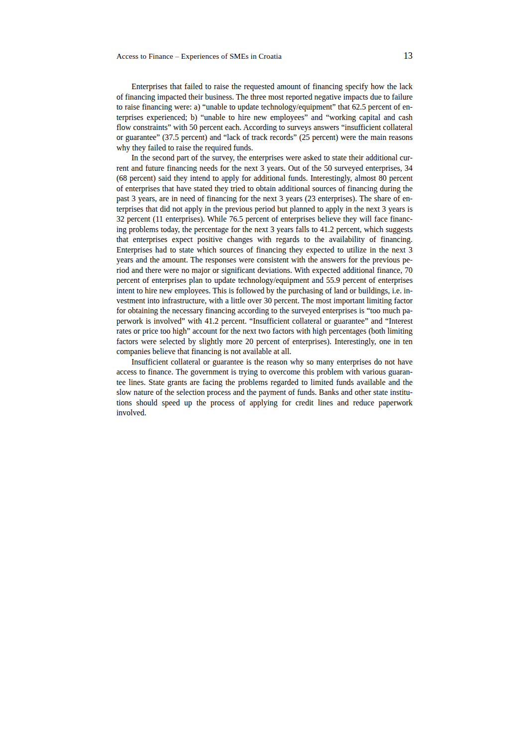Access to Finance – Experiences of SMEs in Croatia 13
Enterprises that failed to raise the requested amount of financing specify how the lack of financing impacted their business. The three most reported negative impacts due to failure to raise financing were: a) “unable to update technology/equipment” that 62.5 percent of enterprises experienced; b) “unable to hire new employees” and “working capital and cash flow constraints” with 50 percent each. According to surveys answers “insufficient collateral or guarantee” (37.5 percent) and “lack of track records” (25 percent) were the main reasons why they failed to raise the required funds.
In the second part of the survey, the enterprises were asked to state their additional current and future financing needs for the next 3 years. Out of the 50 surveyed enterprises, 34 (68 percent) said they intend to apply for additional funds. Interestingly, almost 80 percent of enterprises that have stated they tried to obtain additional sources of financing during the past 3 years, are in need of financing for the next 3 years (23 enterprises). The share of enterprises that did not apply in the previous period but planned to apply in the next 3 years is 32 percent (11 enterprises). While 76.5 percent of enterprises believe they will face financing problems today, the percentage for the next 3 years falls to 41.2 percent, which suggests that enterprises expect positive changes with regards to the availability of financing. Enterprises had to state which sources of financing they expected to utilize in the next 3 years and the amount. The responses were consistent with the answers for the previous period and there were no major or significant deviations. With expected additional finance, 70 percent of enterprises plan to update technology/equipment and 55.9 percent of enterprises intent to hire new employees. This is followed by the purchasing of land or buildings, i.e. investment into infrastructure, with a little over 30 percent. The most important limiting factor for obtaining the necessary financing according to the surveyed enterprises is “too much paperwork is involved” with 41.2 percent. “Insufficient collateral or guarantee” and “Interest rates or price too high” account for the next two factors with high percentages (both limiting factors were selected by slightly more 20 percent of enterprises). Interestingly, one in ten companies believe that financing is not available at all.
Insufficient collateral or guarantee is the reason why so many enterprises do not have access to finance. The government is trying to overcome this problem with various guarantee lines. State grants are facing the problems regarded to limited funds available and the slow nature of the selection process and the payment of funds. Banks and other state institutions should speed up the process of applying for credit lines and reduce paperwork involved.